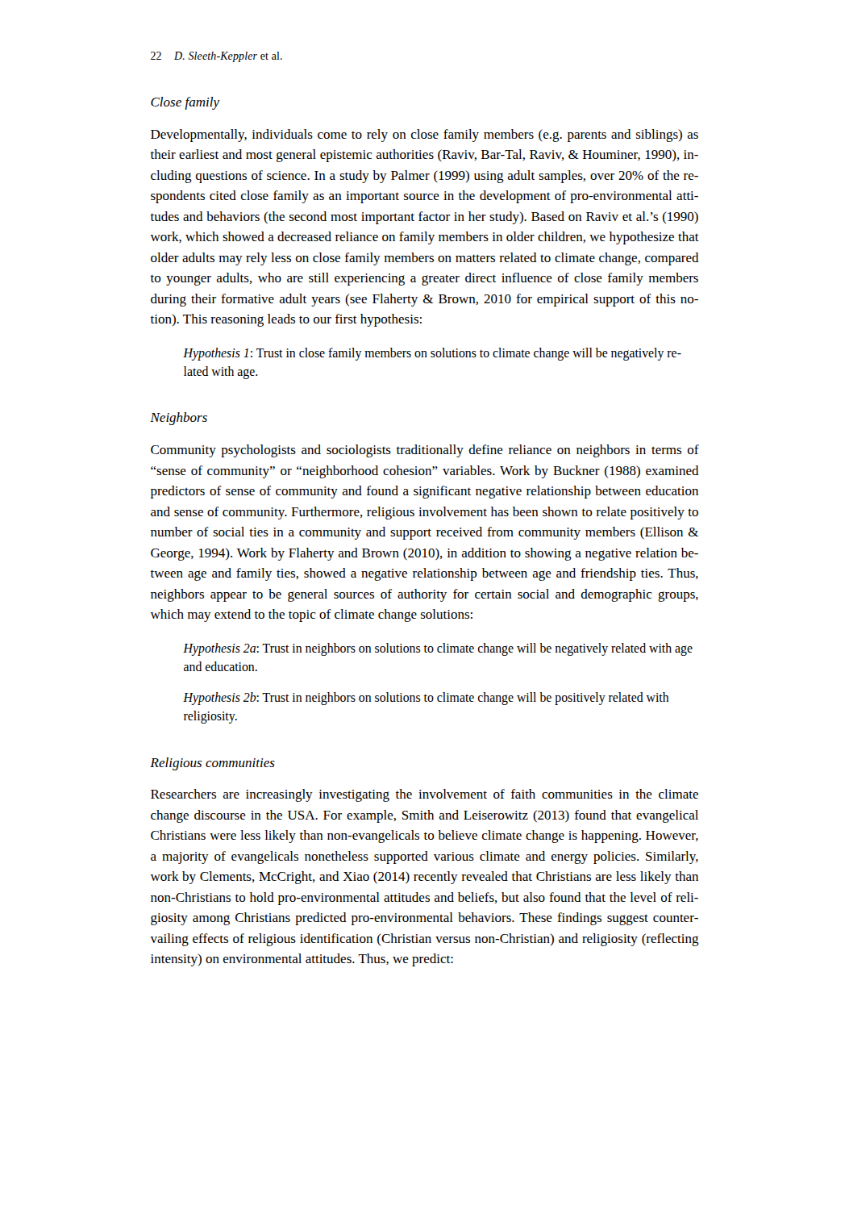22 D. Sleeth-Keppler et al.
Close family
Developmentally, individuals come to rely on close family members (e.g. parents and siblings) as their earliest and most general epistemic authorities (Raviv, Bar-Tal, Raviv, & Houminer, 1990), including questions of science. In a study by Palmer (1999) using adult samples, over 20% of the respondents cited close family as an important source in the development of pro-environmental attitudes and behaviors (the second most important factor in her study). Based on Raviv et al.’s (1990) work, which showed a decreased reliance on family members in older children, we hypothesize that older adults may rely less on close family members on matters related to climate change, compared to younger adults, who are still experiencing a greater direct influence of close family members during their formative adult years (see Flaherty & Brown, 2010 for empirical support of this notion). This reasoning leads to our first hypothesis:
Hypothesis 1: Trust in close family members on solutions to climate change will be negatively related with age.
Neighbors
Community psychologists and sociologists traditionally define reliance on neighbors in terms of “sense of community” or “neighborhood cohesion” variables. Work by Buckner (1988) examined predictors of sense of community and found a significant negative relationship between education and sense of community. Furthermore, religious involvement has been shown to relate positively to number of social ties in a community and support received from community members (Ellison & George, 1994). Work by Flaherty and Brown (2010), in addition to showing a negative relation between age and family ties, showed a negative relationship between age and friendship ties. Thus, neighbors appear to be general sources of authority for certain social and demographic groups, which may extend to the topic of climate change solutions:
Hypothesis 2a: Trust in neighbors on solutions to climate change will be negatively related with age and education.
Hypothesis 2b: Trust in neighbors on solutions to climate change will be positively related with religiosity.
Religious communities
Researchers are increasingly investigating the involvement of faith communities in the climate change discourse in the USA. For example, Smith and Leiserowitz (2013) found that evangelical Christians were less likely than non-evangelicals to believe climate change is happening. However, a majority of evangelicals nonetheless supported various climate and energy policies. Similarly, work by Clements, McCright, and Xiao (2014) recently revealed that Christians are less likely than non-Christians to hold pro-environmental attitudes and beliefs, but also found that the level of religiosity among Christians predicted pro-environmental behaviors. These findings suggest countervailing effects of religious identification (Christian versus non-Christian) and religiosity (reflecting intensity) on environmental attitudes. Thus, we predict: